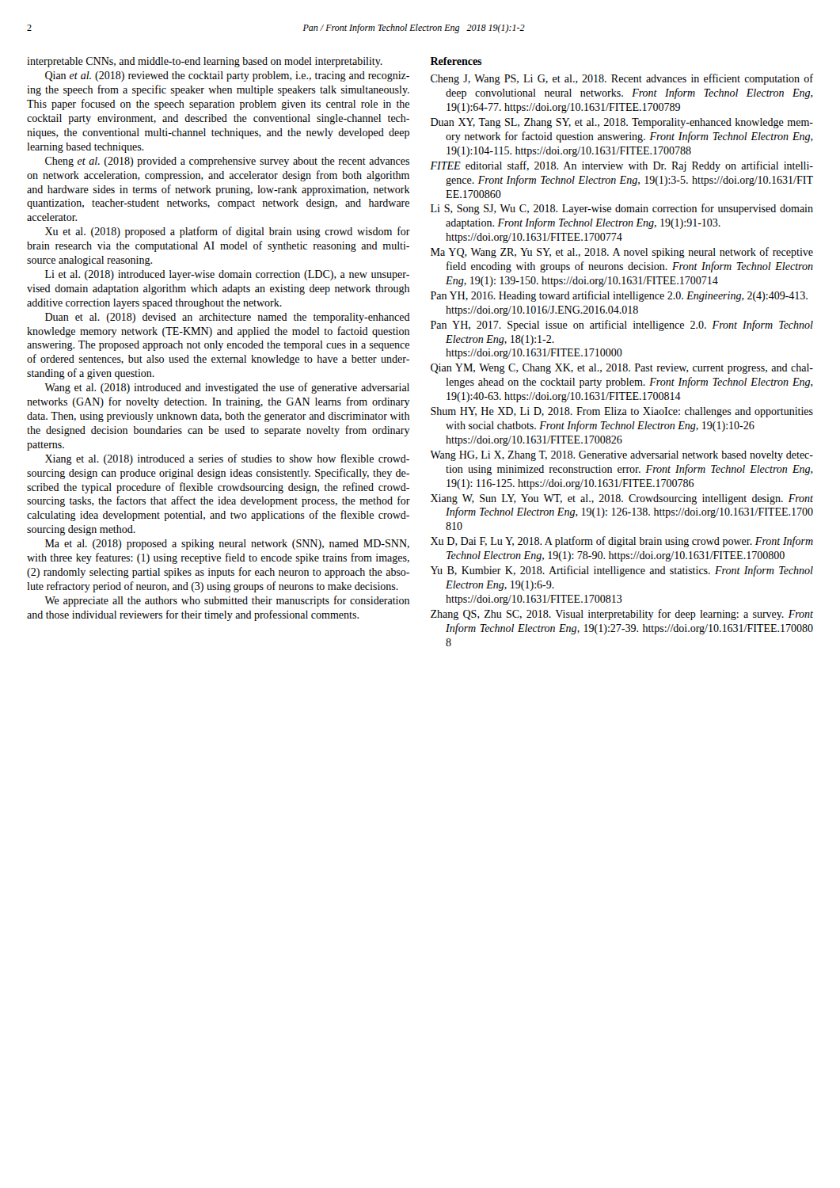2 Pan / Front Inform Technol Electron Eng 2018 19(1):1-2
interpretable CNNs, and middle-to-end learning based on model interpretability.
Qian et al. (2018) reviewed the cocktail party problem, i.e., tracing and recognizing the speech from a specific speaker when multiple speakers talk simultaneously. This paper focused on the speech separation problem given its central role in the cocktail party environment, and described the conventional single-channel techniques, the conventional multi-channel techniques, and the newly developed deep learning based techniques.
Cheng et al. (2018) provided a comprehensive survey about the recent advances on network acceleration, compression, and accelerator design from both algorithm and hardware sides in terms of network pruning, low-rank approximation, network quantization, teacher-student networks, compact network design, and hardware accelerator.
Xu et al. (2018) proposed a platform of digital brain using crowd wisdom for brain research via the computational AI model of synthetic reasoning and multi-source analogical reasoning.
Li et al. (2018) introduced layer-wise domain correction (LDC), a new unsupervised domain adaptation algorithm which adapts an existing deep network through additive correction layers spaced throughout the network.
Duan et al. (2018) devised an architecture named the temporality-enhanced knowledge memory network (TE-KMN) and applied the model to factoid question answering. The proposed approach not only encoded the temporal cues in a sequence of ordered sentences, but also used the external knowledge to have a better understanding of a given question.
Wang et al. (2018) introduced and investigated the use of generative adversarial networks (GAN) for novelty detection. In training, the GAN learns from ordinary data. Then, using previously unknown data, both the generator and discriminator with the designed decision boundaries can be used to separate novelty from ordinary patterns.
Xiang et al. (2018) introduced a series of studies to show how flexible crowdsourcing design can produce original design ideas consistently. Specifically, they described the typical procedure of flexible crowdsourcing design, the refined crowdsourcing tasks, the factors that affect the idea development process, the method for calculating idea development potential, and two applications of the flexible crowdsourcing design method.
Ma et al. (2018) proposed a spiking neural network (SNN), named MD-SNN, with three key features: (1) using receptive field to encode spike trains from images, (2) randomly selecting partial spikes as inputs for each neuron to approach the absolute refractory period of neuron, and (3) using groups of neurons to make decisions.
We appreciate all the authors who submitted their manuscripts for consideration and those individual reviewers for their timely and professional comments.
References
Cheng J, Wang PS, Li G, et al., 2018. Recent advances in efficient computation of deep convolutional neural networks. Front Inform Technol Electron Eng, 19(1):64-77. https://doi.org/10.1631/FITEE.1700789
Duan XY, Tang SL, Zhang SY, et al., 2018. Temporality-enhanced knowledge memory network for factoid question answering. Front Inform Technol Electron Eng, 19(1):104-115. https://doi.org/10.1631/FITEE.1700788
FITEE editorial staff, 2018. An interview with Dr. Raj Reddy on artificial intelligence. Front Inform Technol Electron Eng, 19(1):3-5. https://doi.org/10.1631/FITEE.1700860
Li S, Song SJ, Wu C, 2018. Layer-wise domain correction for unsupervised domain adaptation. Front Inform Technol Electron Eng, 19(1):91-103.
https://doi.org/10.1631/FITEE.1700774
Ma YQ, Wang ZR, Yu SY, et al., 2018. A novel spiking neural network of receptive field encoding with groups of neurons decision. Front Inform Technol Electron Eng, 19(1): 139-150. https://doi.org/10.1631/FITEE.1700714
Pan YH, 2016. Heading toward artificial intelligence 2.0. Engineering, 2(4):409-413.
https://doi.org/10.1016/J.ENG.2016.04.018
Pan YH, 2017. Special issue on artificial intelligence 2.0. Front Inform Technol Electron Eng, 18(1):1-2.
https://doi.org/10.1631/FITEE.1710000
Qian YM, Weng C, Chang XK, et al., 2018. Past review, current progress, and challenges ahead on the cocktail party problem. Front Inform Technol Electron Eng, 19(1):40-63. https://doi.org/10.1631/FITEE.1700814
Shum HY, He XD, Li D, 2018. From Eliza to XiaoIce: challenges and opportunities with social chatbots. Front Inform Technol Electron Eng, 19(1):10-26
https://doi.org/10.1631/FITEE.1700826
Wang HG, Li X, Zhang T, 2018. Generative adversarial network based novelty detection using minimized reconstruction error. Front Inform Technol Electron Eng, 19(1): 116-125. https://doi.org/10.1631/FITEE.1700786
Xiang W, Sun LY, You WT, et al., 2018. Crowdsourcing intelligent design. Front Inform Technol Electron Eng, 19(1): 126-138. https://doi.org/10.1631/FITEE.1700810
Xu D, Dai F, Lu Y, 2018. A platform of digital brain using crowd power. Front Inform Technol Electron Eng, 19(1): 78-90. https://doi.org/10.1631/FITEE.1700800
Yu B, Kumbier K, 2018. Artificial intelligence and statistics. Front Inform Technol Electron Eng, 19(1):6-9.
https://doi.org/10.1631/FITEE.1700813
Zhang QS, Zhu SC, 2018. Visual interpretability for deep learning: a survey. Front Inform Technol Electron Eng, 19(1):27-39. https://doi.org/10.1631/FITEE.1700808